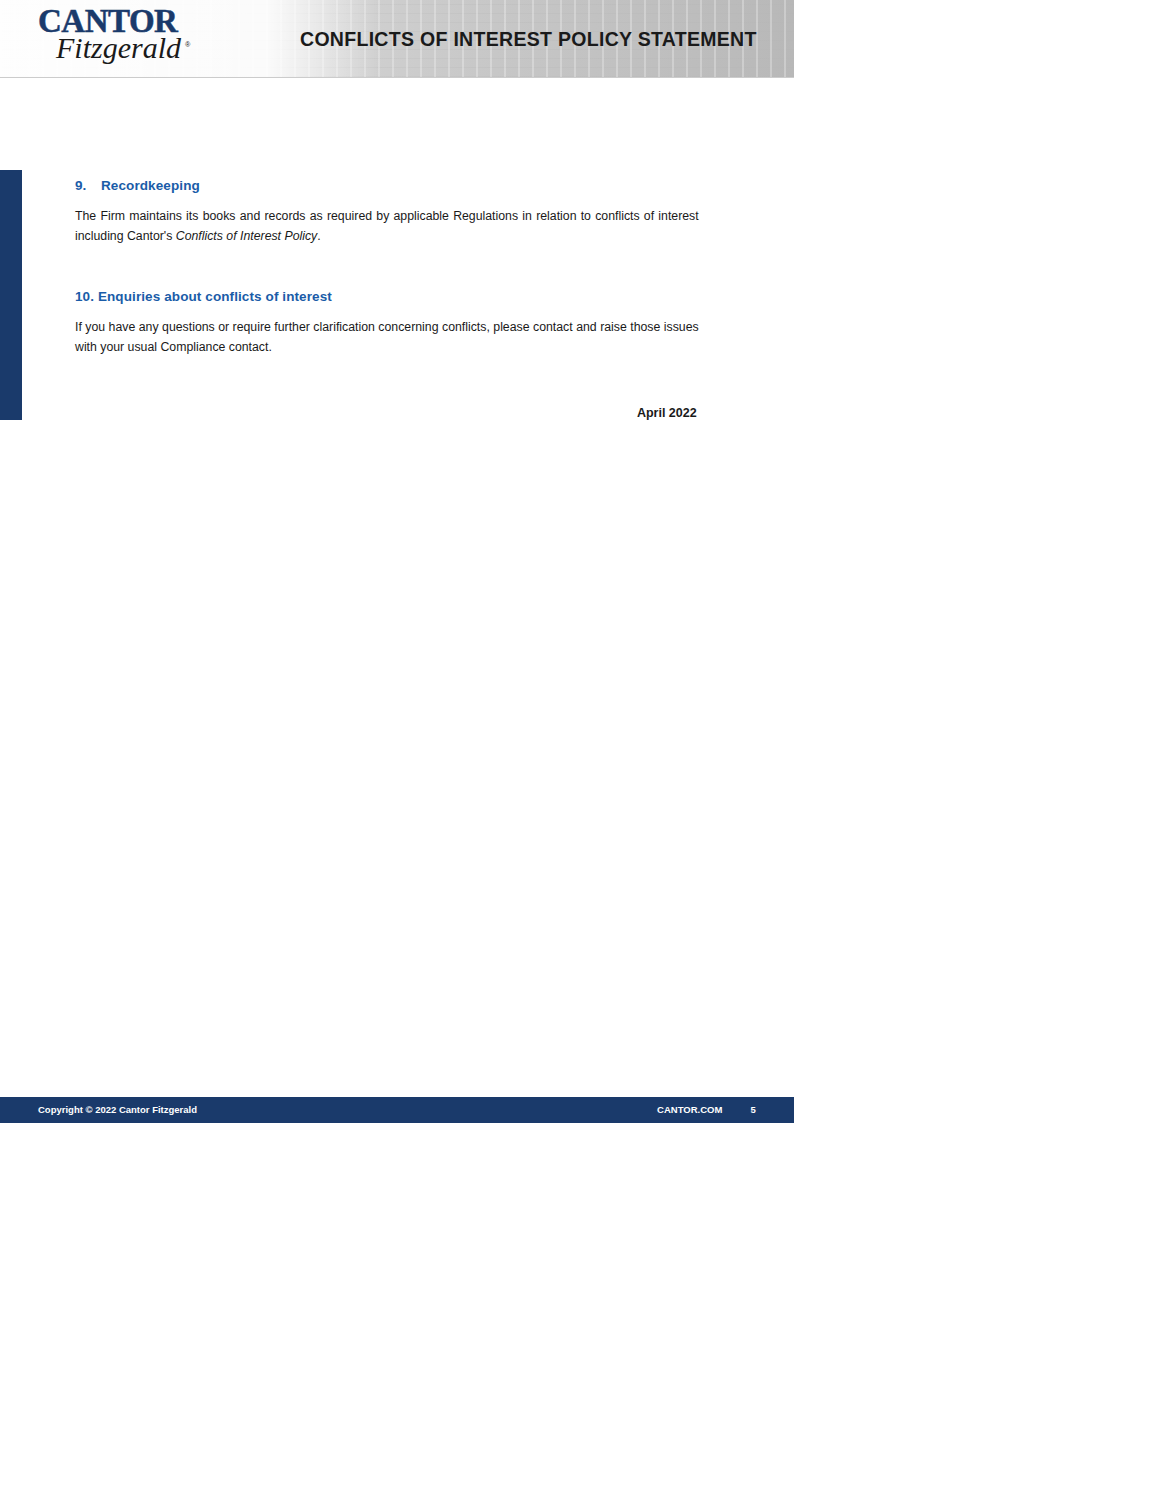CANTOR
Fitzgerald®
CONFLICTS OF INTEREST POLICY STATEMENT
9. Recordkeeping
The Firm maintains its books and records as required by applicable Regulations in relation to conflicts of interest including Cantor's Conflicts of Interest Policy.
10. Enquiries about conflicts of interest
If you have any questions or require further clarification concerning conflicts, please contact and raise those issues with your usual Compliance contact.
April 2022
Copyright © 2022 Cantor Fitzgerald
CANTOR.COM 5